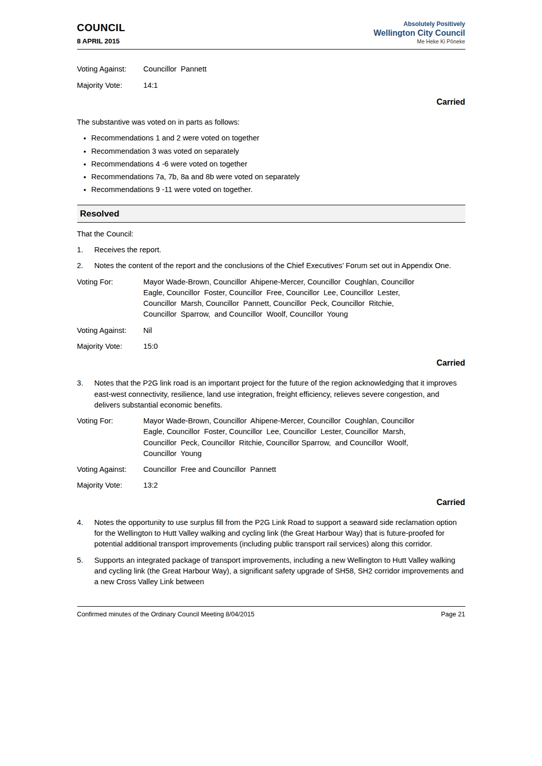COUNCIL
8 APRIL 2015
Absolutely Positively
Wellington City Council
Me Heke Ki Pōneke
Voting Against: Councillor Pannett
Majority Vote: 14:1
Carried
The substantive was voted on in parts as follows:
Recommendations 1 and 2 were voted on together
Recommendation 3 was voted on separately
Recommendations 4 -6 were voted on together
Recommendations 7a, 7b, 8a and 8b were voted on separately
Recommendations 9 -11 were voted on together.
Resolved
That the Council:
1. Receives the report.
2. Notes the content of the report and the conclusions of the Chief Executives’ Forum set out in Appendix One.
Voting For: Mayor Wade-Brown, Councillor Ahipene-Mercer, Councillor Coughlan, Councillor Eagle, Councillor Foster, Councillor Free, Councillor Lee, Councillor Lester, Councillor Marsh, Councillor Pannett, Councillor Peck, Councillor Ritchie, Councillor Sparrow, and Councillor Woolf, Councillor Young
Voting Against: Nil
Majority Vote: 15:0
Carried
3. Notes that the P2G link road is an important project for the future of the region acknowledging that it improves east-west connectivity, resilience, land use integration, freight efficiency, relieves severe congestion, and delivers substantial economic benefits.
Voting For: Mayor Wade-Brown, Councillor Ahipene-Mercer, Councillor Coughlan, Councillor Eagle, Councillor Foster, Councillor Lee, Councillor Lester, Councillor Marsh, Councillor Peck, Councillor Ritchie, Councillor Sparrow, and Councillor Woolf, Councillor Young
Voting Against: Councillor Free and Councillor Pannett
Majority Vote: 13:2
Carried
4. Notes the opportunity to use surplus fill from the P2G Link Road to support a seaward side reclamation option for the Wellington to Hutt Valley walking and cycling link (the Great Harbour Way) that is future-proofed for potential additional transport improvements (including public transport rail services) along this corridor.
5. Supports an integrated package of transport improvements, including a new Wellington to Hutt Valley walking and cycling link (the Great Harbour Way), a significant safety upgrade of SH58, SH2 corridor improvements and a new Cross Valley Link between
Confirmed minutes of the Ordinary Council Meeting 8/04/2015
Page 21